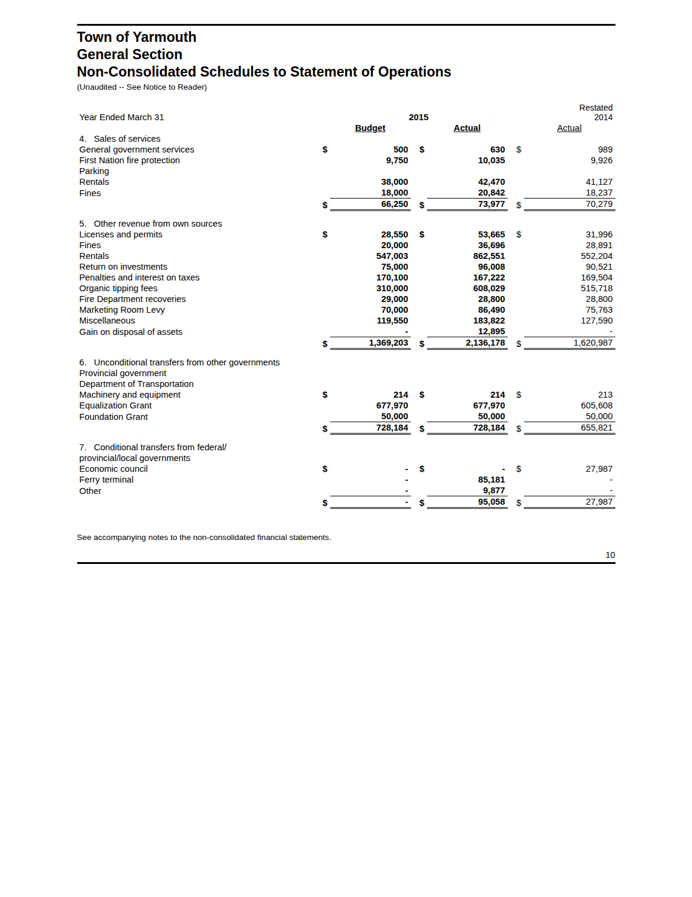Town of Yarmouth
General Section
Non-Consolidated Schedules to Statement of Operations
(Unaudited -- See Notice to Reader)
| Year Ended March 31 | | 2015 | | Restated 2014 |
| | | Budget | | Actual | | Actual |
| 4. Sales of services | | | | | | |
| General government services | $ | 500 | $ | 630 | $ | 989 |
| First Nation fire protection | | 9,750 | | 10,035 | | 9,926 |
| Parking | | | | | | |
| Rentals | | 38,000 | | 42,470 | | 41,127 |
| Fines | | 18,000 | | 20,842 | | 18,237 |
| | $ | 66,250 | $ | 73,977 | $ | 70,279 |
| 5. Other revenue from own sources | | | | | | |
| Licenses and permits | $ | 28,550 | $ | 53,665 | $ | 31,996 |
| Fines | | 20,000 | | 36,696 | | 28,891 |
| Rentals | | 547,003 | | 862,551 | | 552,204 |
| Return on investments | | 75,000 | | 96,008 | | 90,521 |
| Penalties and interest on taxes | | 170,100 | | 167,222 | | 169,504 |
| Organic tipping fees | | 310,000 | | 608,029 | | 515,718 |
| Fire Department recoveries | | 29,000 | | 28,800 | | 28,800 |
| Marketing Room Levy | | 70,000 | | 86,490 | | 75,763 |
| Miscellaneous | | 119,550 | | 183,822 | | 127,590 |
| Gain on disposal of assets | | - | | 12,895 | | - |
| | $ | 1,369,203 | $ | 2,136,178 | $ | 1,620,987 |
| 6. Unconditional transfers from other governments | | | | | | |
| Provincial government | | | | | | |
| Department of Transportation | | | | | | |
| Machinery and equipment | $ | 214 | $ | 214 | $ | 213 |
| Equalization Grant | | 677,970 | | 677,970 | | 605,608 |
| Foundation Grant | | 50,000 | | 50,000 | | 50,000 |
| | $ | 728,184 | $ | 728,184 | $ | 655,821 |
| 7. Conditional transfers from federal/ | | | | | | |
| provincial/local governments | | | | | | |
| Economic council | $ | - | $ | - | $ | 27,987 |
| Ferry terminal | | - | | 85,181 | | - |
| Other | | - | | 9,877 | | - |
| | $ | - | $ | 95,058 | $ | 27,987 |
See accompanying notes to the non-consolidated financial statements.
10